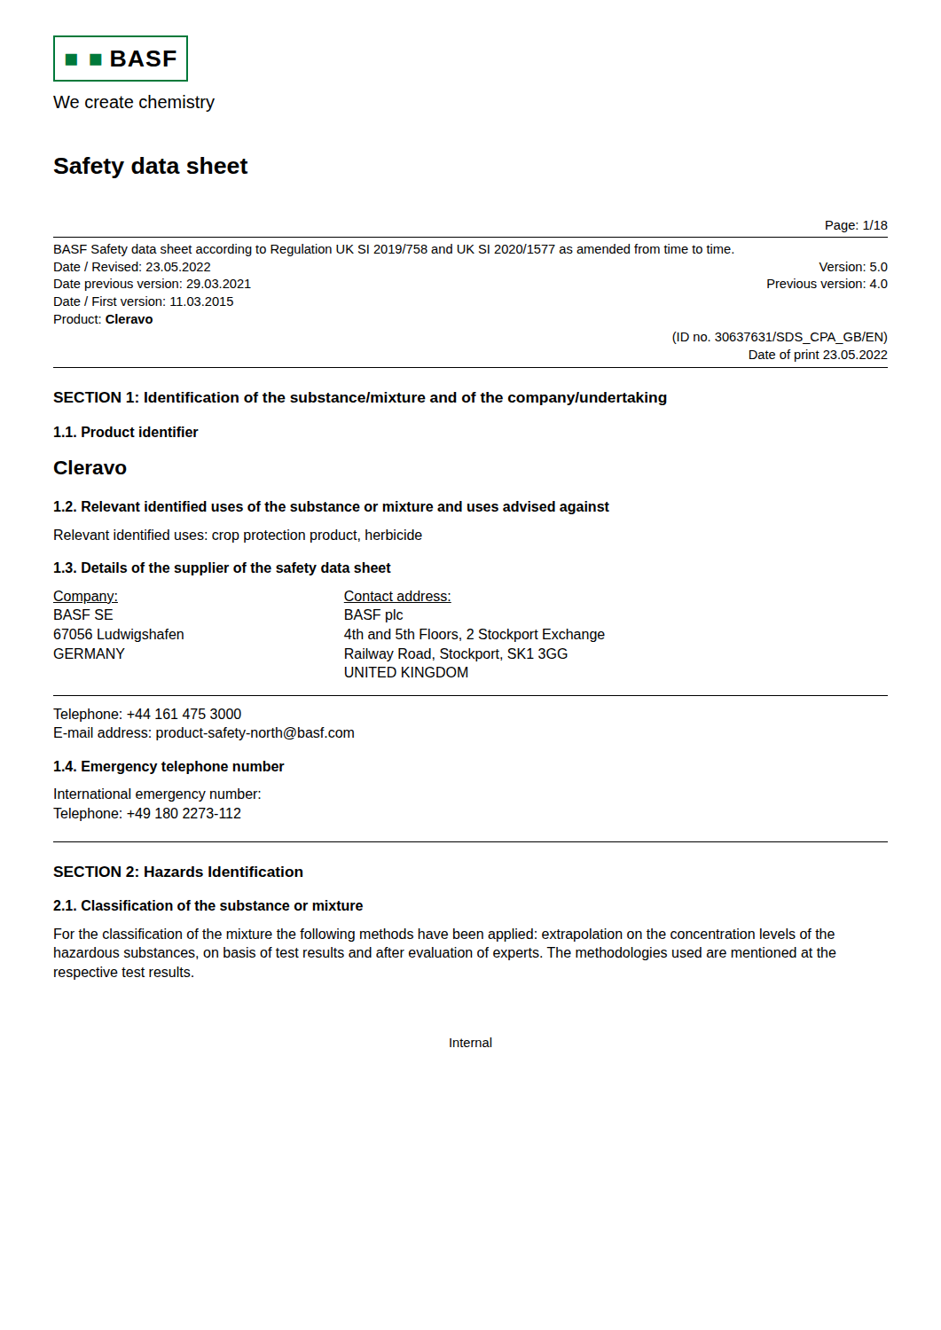■ ■BASF
We create chemistry
Safety data sheet
Page: 1/18
BASF Safety data sheet according to Regulation UK SI 2019/758 and UK SI 2020/1577 as amended from time to time.
Date / Revised: 23.05.2022
Version: 5.0
Date previous version: 29.03.2021
Previous version: 4.0
Date / First version: 11.03.2015
Product: Cleravo
(ID no. 30637631/SDS_CPA_GB/EN)
Date of print 23.05.2022
SECTION 1: Identification of the substance/mixture and of the company/undertaking
1.1. Product identifier
Cleravo
1.2. Relevant identified uses of the substance or mixture and uses advised against
Relevant identified uses: crop protection product, herbicide
1.3. Details of the supplier of the safety data sheet
| Company: | Contact address: |
| BASF SE | BASF plc |
| 67056 Ludwigshafen | 4th and 5th Floors, 2 Stockport Exchange |
| GERMANY | Railway Road, Stockport, SK1 3GG |
| | UNITED KINGDOM |
Telephone: +44 161 475 3000
E-mail address: product-safety-north@basf.com
1.4. Emergency telephone number
International emergency number:
Telephone: +49 180 2273-112
SECTION 2: Hazards Identification
2.1. Classification of the substance or mixture
For the classification of the mixture the following methods have been applied: extrapolation on the concentration levels of the hazardous substances, on basis of test results and after evaluation of experts. The methodologies used are mentioned at the respective test results.
Internal